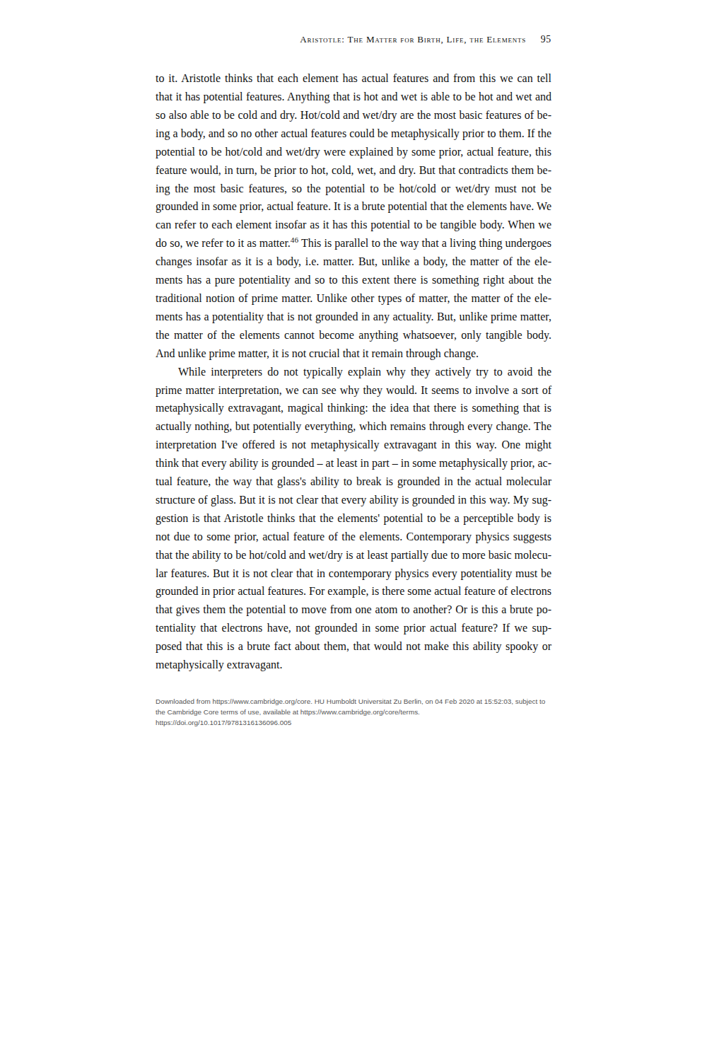Aristotle: The Matter for Birth, Life, the Elements 95
to it. Aristotle thinks that each element has actual features and from this we can tell that it has potential features. Anything that is hot and wet is able to be hot and wet and so also able to be cold and dry. Hot/cold and wet/dry are the most basic features of being a body, and so no other actual features could be metaphysically prior to them. If the potential to be hot/cold and wet/dry were explained by some prior, actual feature, this feature would, in turn, be prior to hot, cold, wet, and dry. But that contradicts them being the most basic features, so the potential to be hot/cold or wet/dry must not be grounded in some prior, actual feature. It is a brute potential that the elements have. We can refer to each element insofar as it has this potential to be tangible body. When we do so, we refer to it as matter.46 This is parallel to the way that a living thing undergoes changes insofar as it is a body, i.e. matter. But, unlike a body, the matter of the elements has a pure potentiality and so to this extent there is something right about the traditional notion of prime matter. Unlike other types of matter, the matter of the elements has a potentiality that is not grounded in any actuality. But, unlike prime matter, the matter of the elements cannot become anything whatsoever, only tangible body. And unlike prime matter, it is not crucial that it remain through change.
While interpreters do not typically explain why they actively try to avoid the prime matter interpretation, we can see why they would. It seems to involve a sort of metaphysically extravagant, magical thinking: the idea that there is something that is actually nothing, but potentially everything, which remains through every change. The interpretation I've offered is not metaphysically extravagant in this way. One might think that every ability is grounded – at least in part – in some metaphysically prior, actual feature, the way that glass's ability to break is grounded in the actual molecular structure of glass. But it is not clear that every ability is grounded in this way. My suggestion is that Aristotle thinks that the elements' potential to be a perceptible body is not due to some prior, actual feature of the elements. Contemporary physics suggests that the ability to be hot/cold and wet/dry is at least partially due to more basic molecular features. But it is not clear that in contemporary physics every potentiality must be grounded in prior actual features. For example, is there some actual feature of electrons that gives them the potential to move from one atom to another? Or is this a brute potentiality that electrons have, not grounded in some prior actual feature? If we supposed that this is a brute fact about them, that would not make this ability spooky or metaphysically extravagant.
Downloaded from https://www.cambridge.org/core. HU Humboldt Universitat Zu Berlin, on 04 Feb 2020 at 15:52:03, subject to the Cambridge Core terms of use, available at https://www.cambridge.org/core/terms. https://doi.org/10.1017/9781316136096.005